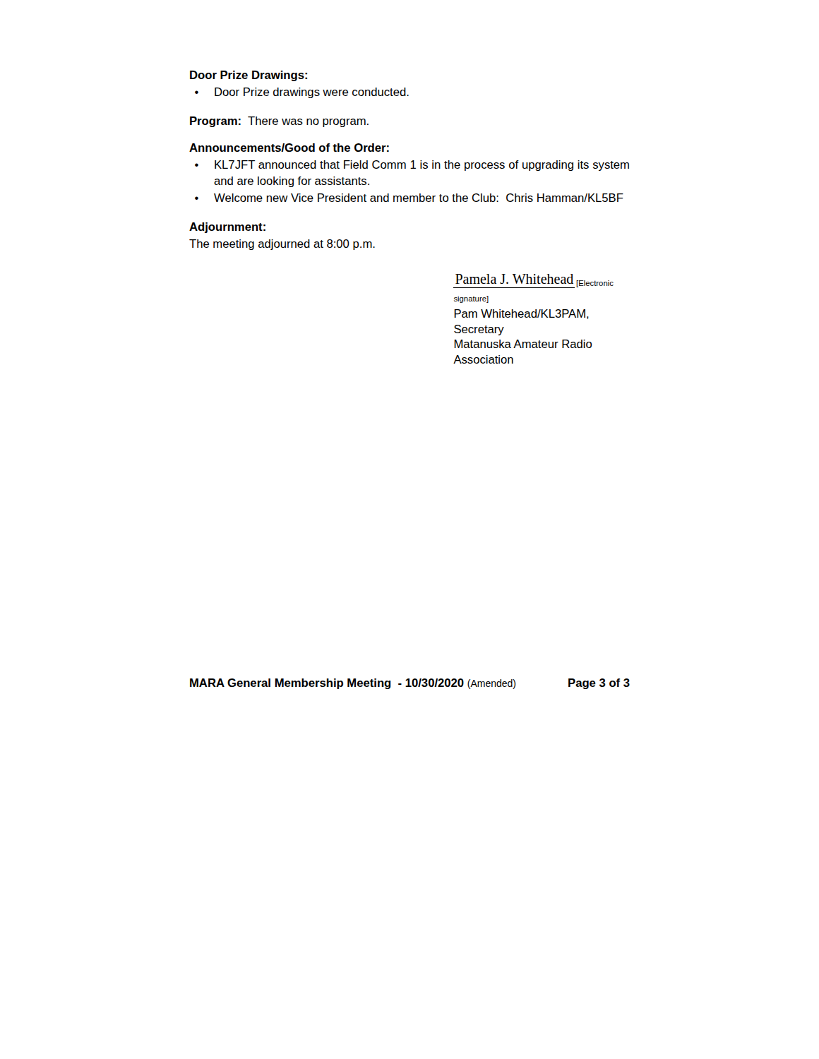Door Prize Drawings:
•Door Prize drawings were conducted.
Program: There was no program.
Announcements/Good of the Order:
•KL7JFT announced that Field Comm 1 is in the process of upgrading its system and are looking for assistants.
•Welcome new Vice President and member to the Club: Chris Hamman/KL5BF
Adjournment:
The meeting adjourned at 8:00 p.m.
Pamela J. Whitehead[Electronic signature]
Pam Whitehead/KL3PAM, Secretary
Matanuska Amateur Radio Association
MARA General Membership Meeting - 10/30/2020 (Amended) Page 3 of 3